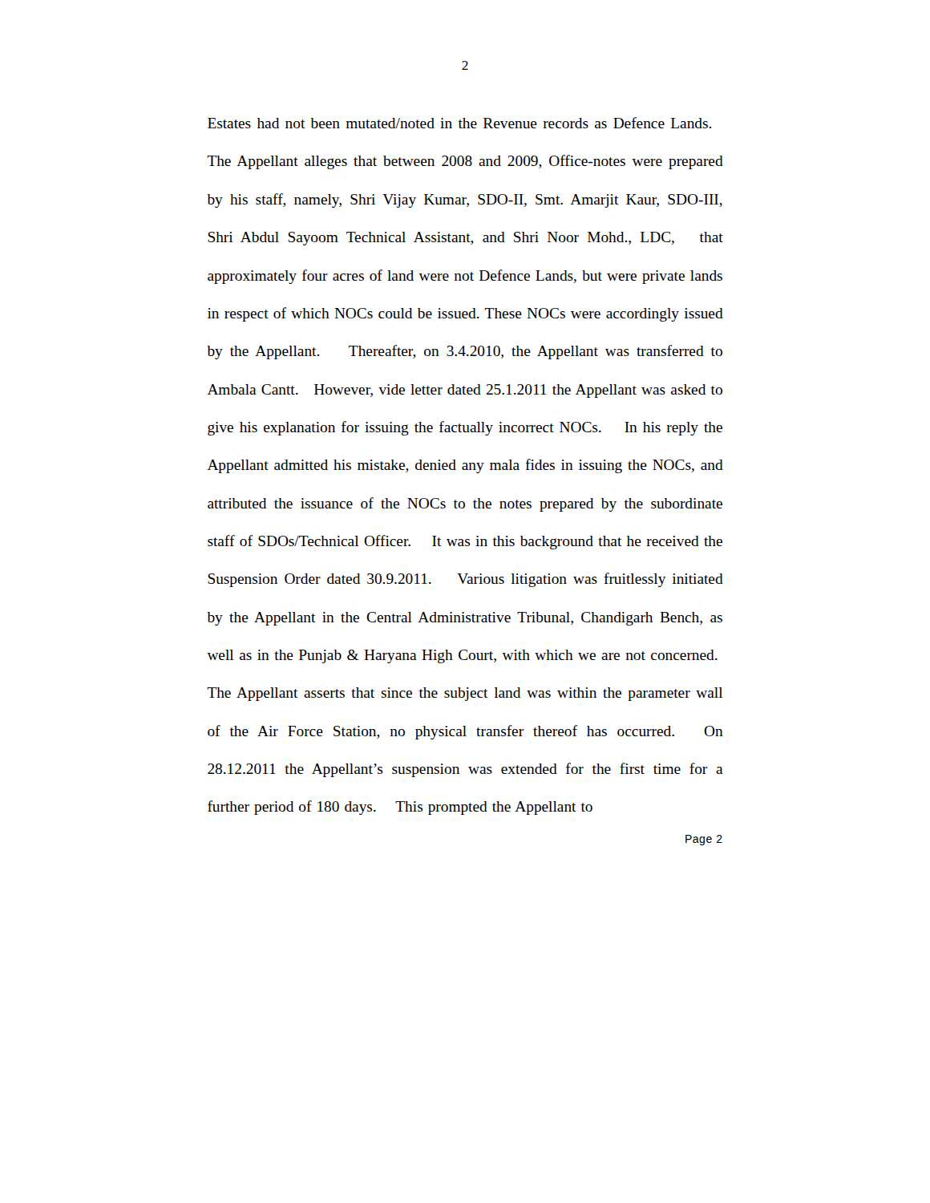2
Estates had not been mutated/noted in the Revenue records as Defence Lands. The Appellant alleges that between 2008 and 2009, Office-notes were prepared by his staff, namely, Shri Vijay Kumar, SDO-II, Smt. Amarjit Kaur, SDO-III, Shri Abdul Sayoom Technical Assistant, and Shri Noor Mohd., LDC, that approximately four acres of land were not Defence Lands, but were private lands in respect of which NOCs could be issued. These NOCs were accordingly issued by the Appellant. Thereafter, on 3.4.2010, the Appellant was transferred to Ambala Cantt. However, vide letter dated 25.1.2011 the Appellant was asked to give his explanation for issuing the factually incorrect NOCs. In his reply the Appellant admitted his mistake, denied any mala fides in issuing the NOCs, and attributed the issuance of the NOCs to the notes prepared by the subordinate staff of SDOs/Technical Officer. It was in this background that he received the Suspension Order dated 30.9.2011. Various litigation was fruitlessly initiated by the Appellant in the Central Administrative Tribunal, Chandigarh Bench, as well as in the Punjab & Haryana High Court, with which we are not concerned. The Appellant asserts that since the subject land was within the parameter wall of the Air Force Station, no physical transfer thereof has occurred. On 28.12.2011 the Appellant’s suspension was extended for the first time for a further period of 180 days. This prompted the Appellant to
Page 2